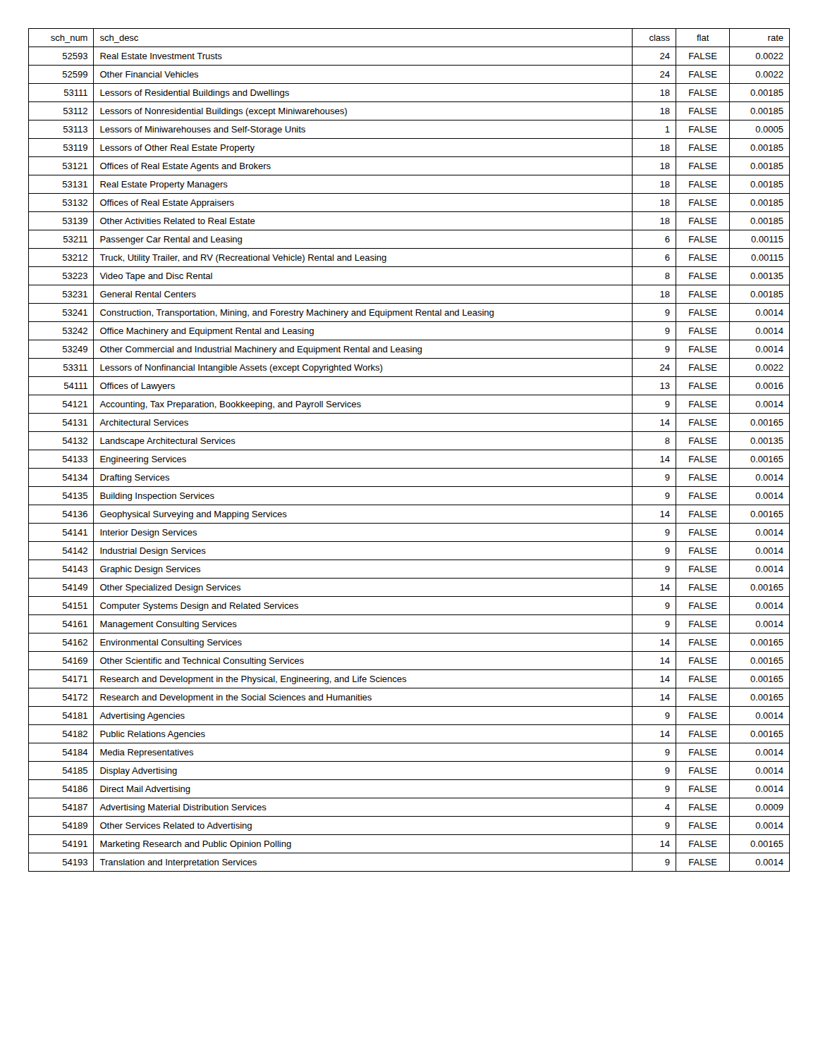| sch_num | sch_desc | class | flat | rate |
| --- | --- | --- | --- | --- |
| 52593 | Real Estate Investment Trusts | 24 | FALSE | 0.0022 |
| 52599 | Other Financial Vehicles | 24 | FALSE | 0.0022 |
| 53111 | Lessors of Residential Buildings and Dwellings | 18 | FALSE | 0.00185 |
| 53112 | Lessors of Nonresidential Buildings (except Miniwarehouses) | 18 | FALSE | 0.00185 |
| 53113 | Lessors of Miniwarehouses and Self-Storage Units | 1 | FALSE | 0.0005 |
| 53119 | Lessors of Other Real Estate Property | 18 | FALSE | 0.00185 |
| 53121 | Offices of Real Estate Agents and Brokers | 18 | FALSE | 0.00185 |
| 53131 | Real Estate Property Managers | 18 | FALSE | 0.00185 |
| 53132 | Offices of Real Estate Appraisers | 18 | FALSE | 0.00185 |
| 53139 | Other Activities Related to Real Estate | 18 | FALSE | 0.00185 |
| 53211 | Passenger Car Rental and Leasing | 6 | FALSE | 0.00115 |
| 53212 | Truck, Utility Trailer, and RV (Recreational Vehicle) Rental and Leasing | 6 | FALSE | 0.00115 |
| 53223 | Video Tape and Disc Rental | 8 | FALSE | 0.00135 |
| 53231 | General Rental Centers | 18 | FALSE | 0.00185 |
| 53241 | Construction, Transportation, Mining, and Forestry Machinery and Equipment Rental and Leasing | 9 | FALSE | 0.0014 |
| 53242 | Office Machinery and Equipment Rental and Leasing | 9 | FALSE | 0.0014 |
| 53249 | Other Commercial and Industrial Machinery and Equipment Rental and Leasing | 9 | FALSE | 0.0014 |
| 53311 | Lessors of Nonfinancial Intangible Assets (except Copyrighted Works) | 24 | FALSE | 0.0022 |
| 54111 | Offices of Lawyers | 13 | FALSE | 0.0016 |
| 54121 | Accounting, Tax Preparation, Bookkeeping, and Payroll Services | 9 | FALSE | 0.0014 |
| 54131 | Architectural Services | 14 | FALSE | 0.00165 |
| 54132 | Landscape Architectural Services | 8 | FALSE | 0.00135 |
| 54133 | Engineering Services | 14 | FALSE | 0.00165 |
| 54134 | Drafting Services | 9 | FALSE | 0.0014 |
| 54135 | Building Inspection Services | 9 | FALSE | 0.0014 |
| 54136 | Geophysical Surveying and Mapping Services | 14 | FALSE | 0.00165 |
| 54141 | Interior Design Services | 9 | FALSE | 0.0014 |
| 54142 | Industrial Design Services | 9 | FALSE | 0.0014 |
| 54143 | Graphic Design Services | 9 | FALSE | 0.0014 |
| 54149 | Other Specialized Design Services | 14 | FALSE | 0.00165 |
| 54151 | Computer Systems Design and Related Services | 9 | FALSE | 0.0014 |
| 54161 | Management Consulting Services | 9 | FALSE | 0.0014 |
| 54162 | Environmental Consulting Services | 14 | FALSE | 0.00165 |
| 54169 | Other Scientific and Technical Consulting Services | 14 | FALSE | 0.00165 |
| 54171 | Research and Development in the Physical, Engineering, and Life Sciences | 14 | FALSE | 0.00165 |
| 54172 | Research and Development in the Social Sciences and Humanities | 14 | FALSE | 0.00165 |
| 54181 | Advertising Agencies | 9 | FALSE | 0.0014 |
| 54182 | Public Relations Agencies | 14 | FALSE | 0.00165 |
| 54184 | Media Representatives | 9 | FALSE | 0.0014 |
| 54185 | Display Advertising | 9 | FALSE | 0.0014 |
| 54186 | Direct Mail Advertising | 9 | FALSE | 0.0014 |
| 54187 | Advertising Material Distribution Services | 4 | FALSE | 0.0009 |
| 54189 | Other Services Related to Advertising | 9 | FALSE | 0.0014 |
| 54191 | Marketing Research and Public Opinion Polling | 14 | FALSE | 0.00165 |
| 54193 | Translation and Interpretation Services | 9 | FALSE | 0.0014 |